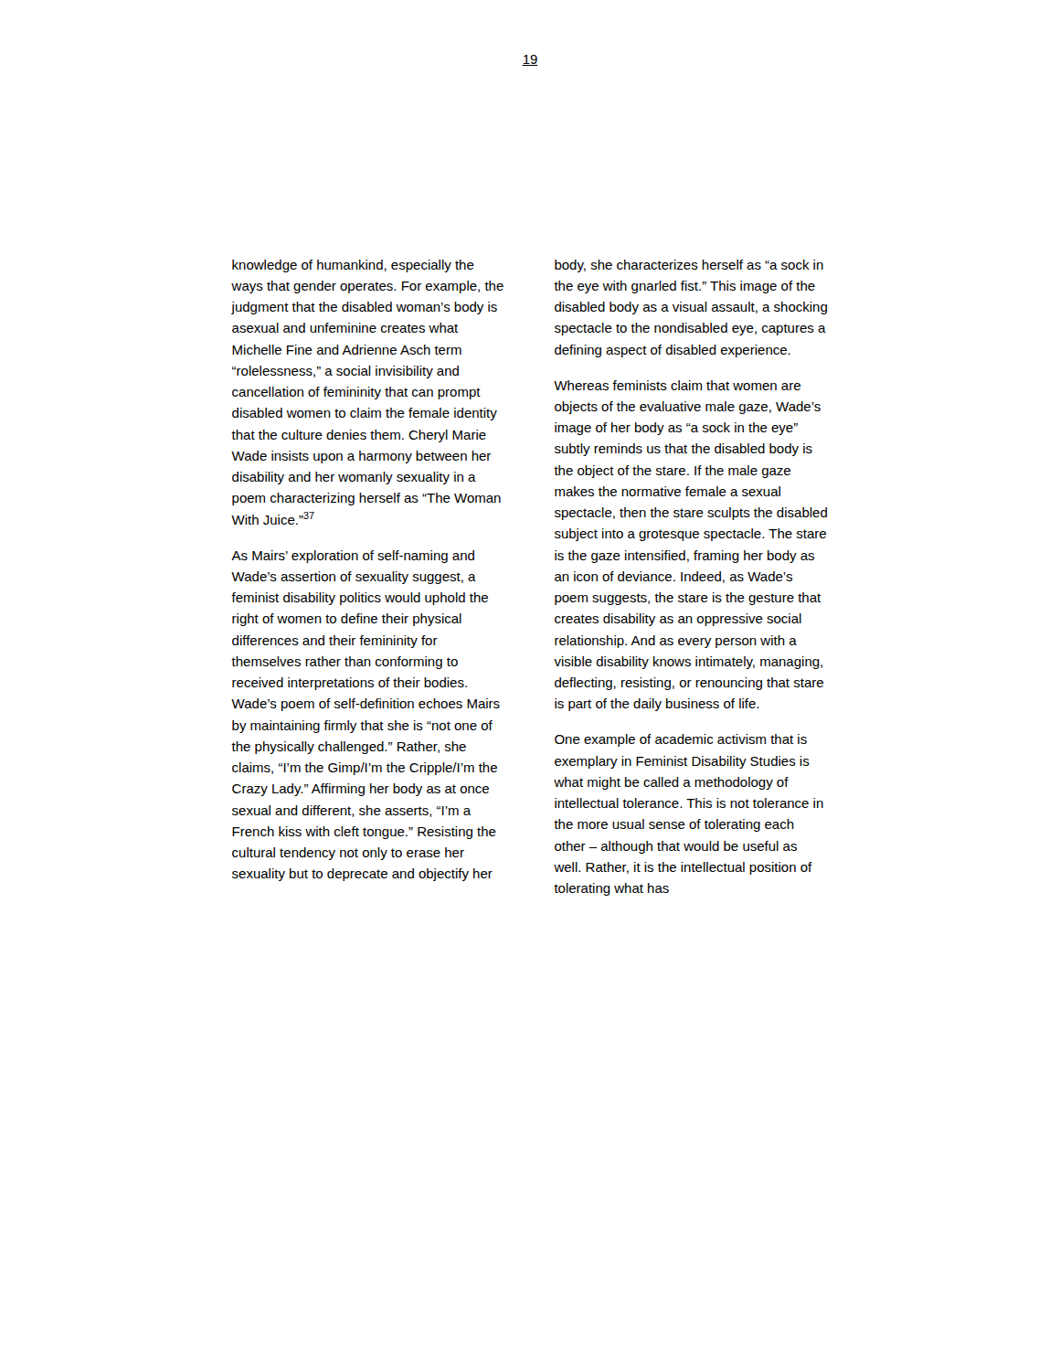19
knowledge of humankind, especially the ways that gender operates. For example, the judgment that the disabled woman’s body is asexual and unfeminine creates what Michelle Fine and Adrienne Asch term “rolelessness,” a social invisibility and cancellation of femininity that can prompt disabled women to claim the female identity that the culture denies them. Cheryl Marie Wade insists upon a harmony between her disability and her womanly sexuality in a poem characterizing herself as “The Woman With Juice.”37
As Mairs’ exploration of self-naming and Wade’s assertion of sexuality suggest, a feminist disability politics would uphold the right of women to define their physical differences and their femininity for themselves rather than conforming to received interpretations of their bodies. Wade’s poem of self-definition echoes Mairs by maintaining firmly that she is “not one of the physically challenged.” Rather, she claims, “I’m the Gimp/I’m the Cripple/I’m the Crazy Lady.” Affirming her body as at once sexual and different, she asserts, “I’m a French kiss with cleft tongue.” Resisting the cultural tendency not only to erase her sexuality but to deprecate and objectify her body, she characterizes herself as “a sock in the eye with gnarled fist.” This image of the disabled body as a visual assault, a shocking spectacle to the nondisabled eye, captures a defining aspect of disabled experience.
Whereas feminists claim that women are objects of the evaluative male gaze, Wade’s image of her body as “a sock in the eye” subtly reminds us that the disabled body is the object of the stare. If the male gaze makes the normative female a sexual spectacle, then the stare sculpts the disabled subject into a grotesque spectacle. The stare is the gaze intensified, framing her body as an icon of deviance. Indeed, as Wade’s poem suggests, the stare is the gesture that creates disability as an oppressive social relationship. And as every person with a visible disability knows intimately, managing, deflecting, resisting, or renouncing that stare is part of the daily business of life.
One example of academic activism that is exemplary in Feminist Disability Studies is what might be called a methodology of intellectual tolerance. This is not tolerance in the more usual sense of tolerating each other – although that would be useful as well. Rather, it is the intellectual position of tolerating what has